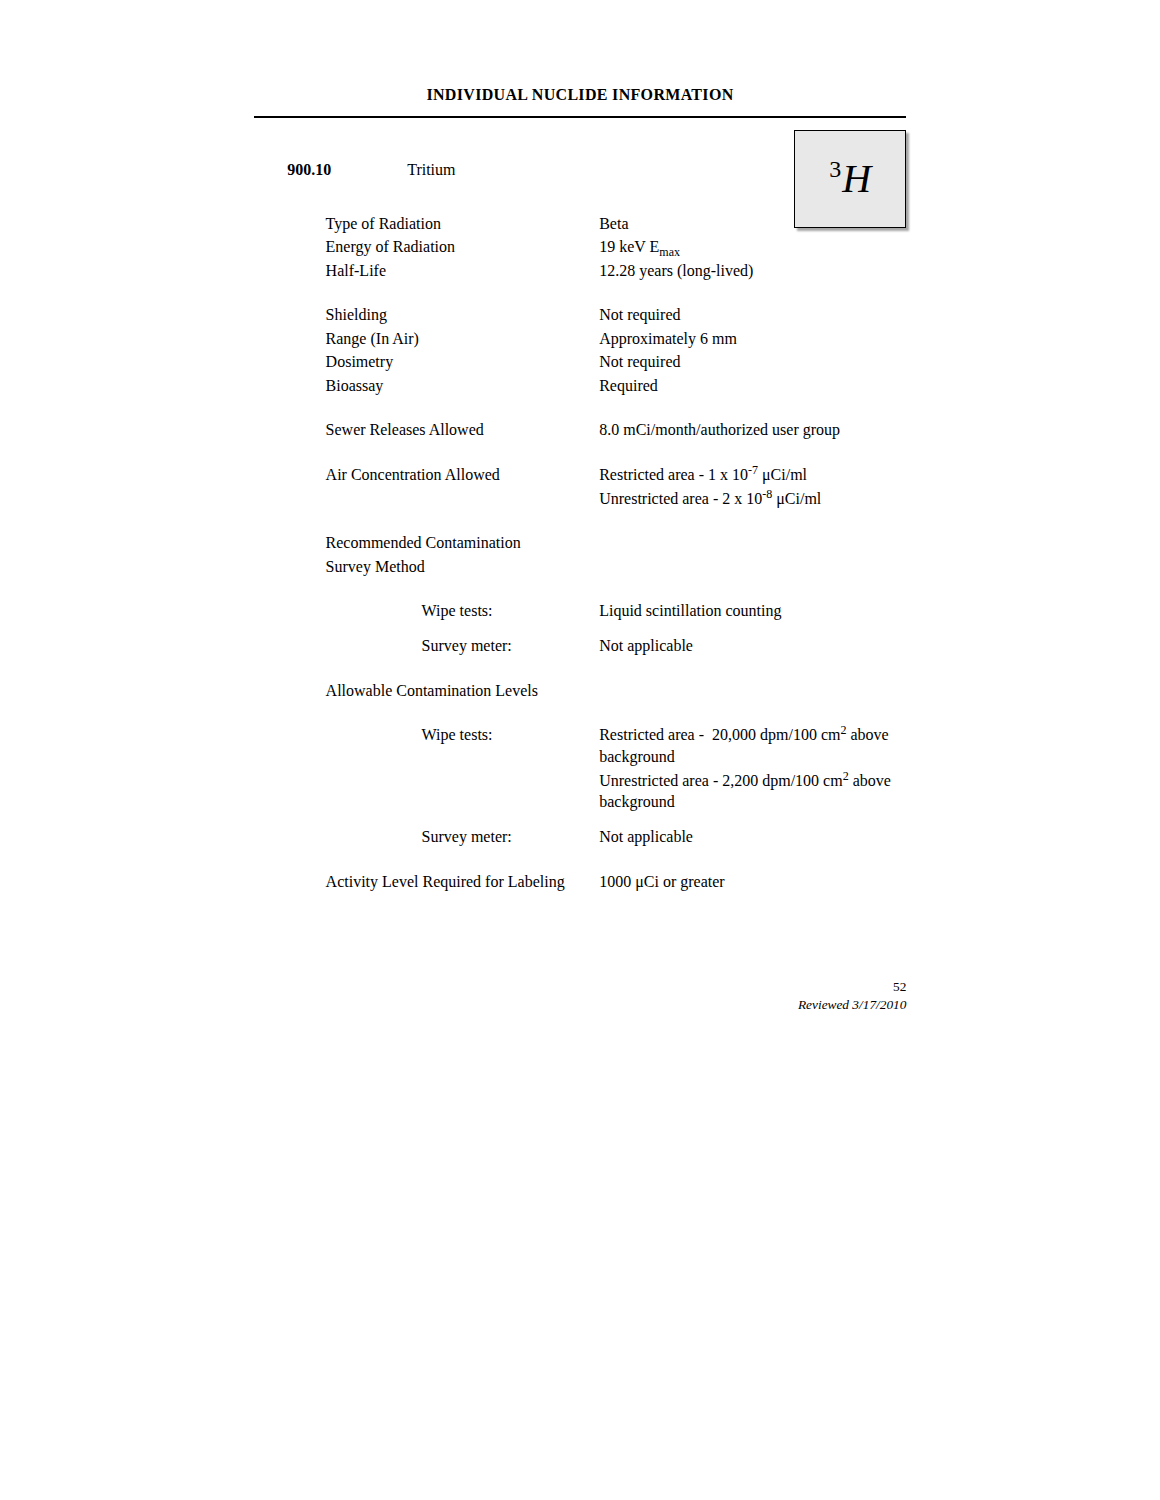INDIVIDUAL NUCLIDE INFORMATION
3H
900.10 Tritium
| Type of Radiation | Beta |
| Energy of Radiation | 19 keV E max |
| Half-Life | 12.28 years (long-lived) |
| Shielding | Not required |
| Range (In Air) | Approximately 6 mm |
| Dosimetry | Not required |
| Bioassay | Required |
| Sewer Releases Allowed | 8.0 mCi/month/authorized user group |
| Air Concentration Allowed | Restricted area - 1 x 10 -7 μCi/ml |
| | Unrestricted area - 2 x 10 -8 μCi/ml |
| Recommended Contamination | |
| Survey Method | |
| Wipe tests: | Liquid scintillation counting |
| Survey meter: | Not applicable |
| Allowable Contamination Levels | |
| Wipe tests: | Restricted area - 20,000 dpm/100 cm 2 above background |
| | Unrestricted area - 2,200 dpm/100 cm 2 above background |
| Survey meter: | Not applicable |
| Activity Level Required for Labeling | 1000 μCi or greater |
52
Reviewed 3/17/2010